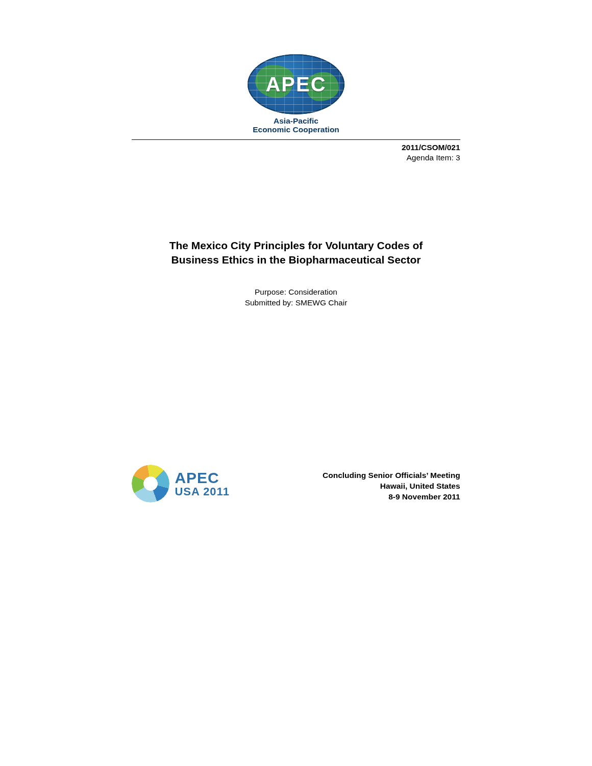APEC
Asia-Pacific
Economic Cooperation
2011/CSOM/021
Agenda Item: 3
The Mexico City Principles for Voluntary Codes of
Business Ethics in the Biopharmaceutical Sector
Purpose: Consideration
Submitted by: SMEWG Chair
APEC
USA 2011
Concluding Senior Officials’ Meeting
Hawaii, United States
8-9 November 2011